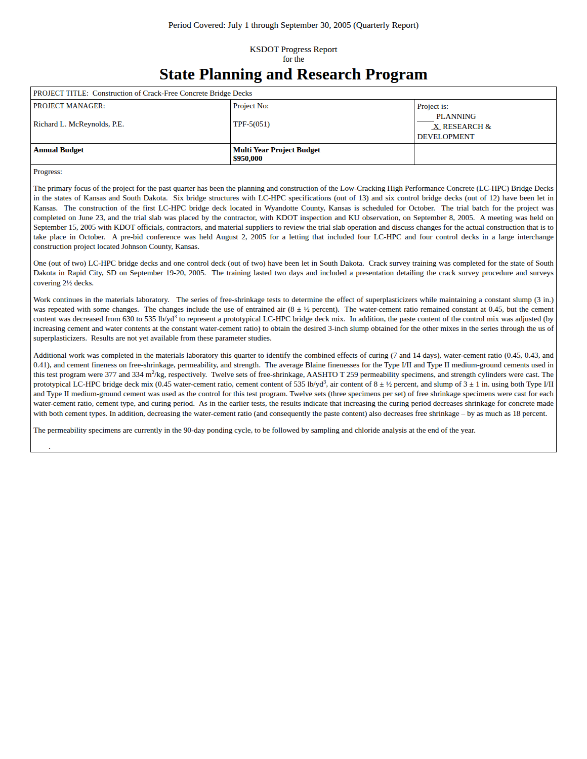Period Covered: July 1 through September 30, 2005 (Quarterly Report)
KSDOT Progress Report
for the
State Planning and Research Program
| PROJECT TITLE: Construction of Crack-Free Concrete Bridge Decks |
| PROJECT MANAGER: Richard L. McReynolds, P.E. | Project No: TPF-5(051) | Project is: PLANNING X RESEARCH & DEVELOPMENT |
| Annual Budget | Multi Year Project Budget $950,000 | |
| Progress: The primary focus of the project for the past quarter has been the planning and construction of the Low-Cracking High Performance Concrete (LC-HPC) Bridge Decks in the states of Kansas and South Dakota. Six bridge structures with LC-HPC specifications (out of 13) and six control bridge decks (out of 12) have been let in Kansas. The construction of the first LC-HPC bridge deck located in Wyandotte County, Kansas is scheduled for October. The trial batch for the project was completed on June 23, and the trial slab was placed by the contractor, with KDOT inspection and KU observation, on September 8, 2005. A meeting was held on September 15, 2005 with KDOT officials, contractors, and material suppliers to review the trial slab operation and discuss changes for the actual construction that is to take place in October. A pre-bid conference was held August 2, 2005 for a letting that included four LC-HPC and four control decks in a large interchange construction project located Johnson County, Kansas. One (out of two) LC-HPC bridge decks and one control deck (out of two) have been let in South Dakota. Crack survey training was completed for the state of South Dakota in Rapid City, SD on September 19-20, 2005. The training lasted two days and included a presentation detailing the crack survey procedure and surveys covering 2½ decks. Work continues in the materials laboratory. The series of free-shrinkage tests to determine the effect of superplasticizers while maintaining a constant slump (3 in.) was repeated with some changes. The changes include the use of entrained air (8 ± ½ percent). The water-cement ratio remained constant at 0.45, but the cement content was decreased from 630 to 535 lb/yd 3 to represent a prototypical LC-HPC bridge deck mix. In addition, the paste content of the control mix was adjusted (by increasing cement and water contents at the constant water-cement ratio) to obtain the desired 3-inch slump obtained for the other mixes in the series through the us of superplasticizers. Results are not yet available from these parameter studies. Additional work was completed in the materials laboratory this quarter to identify the combined effects of curing (7 and 14 days), water-cement ratio (0.45, 0.43, and 0.41), and cement fineness on free-shrinkage, permeability, and strength. The average Blaine finenesses for the Type I/II and Type II medium-ground cements used in this test program were 377 and 334 m 2 /kg, respectively. Twelve sets of free-shrinkage, AASHTO T 259 permeability specimens, and strength cylinders were cast. The prototypical LC-HPC bridge deck mix (0.45 water-cement ratio, cement content of 535 lb/yd 3 , air content of 8 ± ½ percent, and slump of 3 ± 1 in. using both Type I/II and Type II medium-ground cement was used as the control for this test program. Twelve sets (three specimens per set) of free shrinkage specimens were cast for each water-cement ratio, cement type, and curing period. As in the earlier tests, the results indicate that increasing the curing period decreases shrinkage for concrete made with both cement types. In addition, decreasing the water-cement ratio (and consequently the paste content) also decreases free shrinkage – by as much as 18 percent. The permeability specimens are currently in the 90-day ponding cycle, to be followed by sampling and chloride analysis at the end of the year. . |